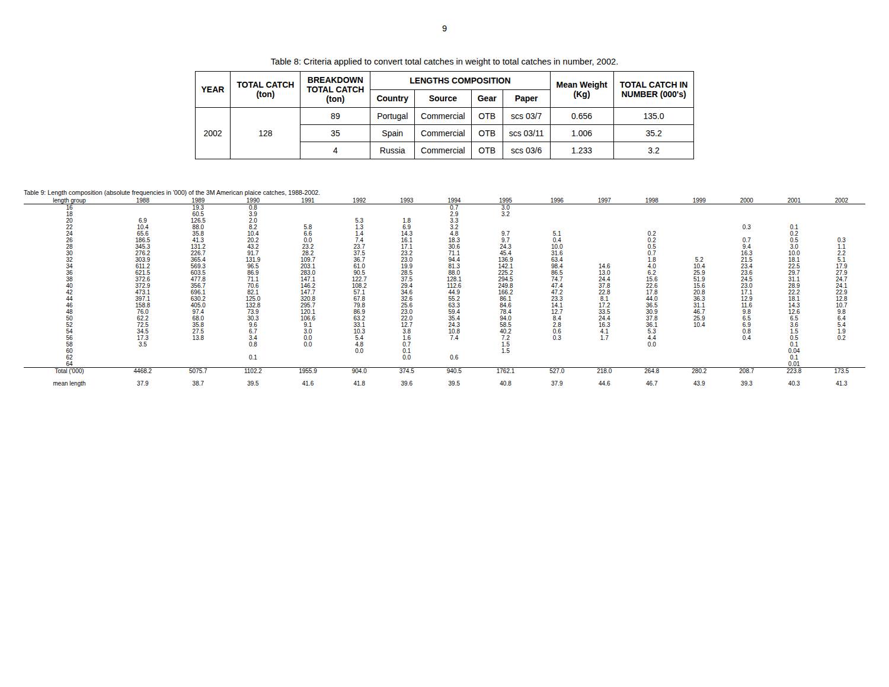9
Table 8: Criteria applied to convert total catches in weight to total catches in number, 2002.
| YEAR | TOTAL CATCH (ton) | BREAKDOWN TOTAL CATCH (ton) | LENGTHS COMPOSITION | Mean Weight (Kg) | TOTAL CATCH IN NUMBER (000's) |
| --- | --- | --- | --- | --- | --- |
| Country | Source | Gear | Paper |
| 2002 | 128 | 89 | Portugal | Commercial | OTB | scs 03/7 | 0.656 | 135.0 |
| 35 | Spain | Commercial | OTB | scs 03/11 | 1.006 | 35.2 |
| 4 | Russia | Commercial | OTB | scs 03/6 | 1.233 | 3.2 |
Table 9: Length composition (absolute frequencies in '000) of the 3M American plaice catches, 1988-2002.
| length group | 1988 | 1989 | 1990 | 1991 | 1992 | 1993 | 1994 | 1995 | 1996 | 1997 | 1998 | 1999 | 2000 | 2001 | 2002 |
| --- | --- | --- | --- | --- | --- | --- | --- | --- | --- | --- | --- | --- | --- | --- | --- |
| 16 | | 19.3 | 0.8 | | | | 0.7 | 3.0 | | | | | | | |
| 18 | | 60.5 | 3.9 | | | | 2.9 | 3.2 | | | | | | | |
| 20 | 6.9 | 126.5 | 2.0 | | 5.3 | 1.8 | 3.3 | | | | | | | | |
| 22 | 10.4 | 88.0 | 8.2 | 5.8 | 1.3 | 6.9 | 3.2 | | | | | | 0.3 | 0.1 | |
| 24 | 65.6 | 35.8 | 10.4 | 6.6 | 1.4 | 14.3 | 4.8 | 9.7 | 5.1 | | 0.2 | | | 0.2 | |
| 26 | 186.5 | 41.3 | 20.2 | 0.0 | 7.4 | 16.1 | 18.3 | 9.7 | 0.4 | | 0.2 | | 0.7 | 0.5 | 0.3 |
| 28 | 345.3 | 131.2 | 43.2 | 23.2 | 23.7 | 17.1 | 30.6 | 24.3 | 10.0 | | 0.5 | | 9.4 | 3.0 | 1.1 |
| 30 | 276.2 | 226.7 | 91.7 | 28.2 | 37.5 | 23.2 | 71.1 | 45.4 | 31.6 | | 0.7 | | 16.3 | 10.0 | 2.2 |
| 32 | 303.9 | 365.4 | 131.9 | 109.7 | 36.7 | 23.0 | 94.4 | 136.9 | 63.4 | | 1.8 | 5.2 | 21.5 | 18.1 | 5.1 |
| 34 | 611.2 | 569.3 | 96.5 | 203.1 | 61.0 | 19.9 | 81.3 | 142.1 | 98.4 | 14.6 | 4.0 | 10.4 | 23.4 | 22.5 | 17.9 |
| 36 | 621.5 | 603.5 | 86.9 | 283.0 | 90.5 | 28.5 | 88.0 | 225.2 | 86.5 | 13.0 | 6.2 | 25.9 | 23.6 | 29.7 | 27.9 |
| 38 | 372.6 | 477.8 | 71.1 | 147.1 | 122.7 | 37.5 | 128.1 | 294.5 | 74.7 | 24.4 | 15.6 | 51.9 | 24.5 | 31.1 | 24.7 |
| 40 | 372.9 | 356.7 | 70.6 | 146.2 | 108.2 | 29.4 | 112.6 | 249.8 | 47.4 | 37.8 | 22.6 | 15.6 | 23.0 | 28.9 | 24.1 |
| 42 | 473.1 | 696.1 | 82.1 | 147.7 | 57.1 | 34.6 | 44.9 | 166.2 | 47.2 | 22.8 | 17.8 | 20.8 | 17.1 | 22.2 | 22.9 |
| 44 | 397.1 | 630.2 | 125.0 | 320.8 | 67.8 | 32.6 | 55.2 | 86.1 | 23.3 | 8.1 | 44.0 | 36.3 | 12.9 | 18.1 | 12.8 |
| 46 | 158.8 | 405.0 | 132.8 | 295.7 | 79.8 | 25.6 | 63.3 | 84.6 | 14.1 | 17.2 | 36.5 | 31.1 | 11.6 | 14.3 | 10.7 |
| 48 | 76.0 | 97.4 | 73.9 | 120.1 | 86.9 | 23.0 | 59.4 | 78.4 | 12.7 | 33.5 | 30.9 | 46.7 | 9.8 | 12.6 | 9.8 |
| 50 | 62.2 | 68.0 | 30.3 | 106.6 | 63.2 | 22.0 | 35.4 | 94.0 | 8.4 | 24.4 | 37.8 | 25.9 | 6.5 | 6.5 | 6.4 |
| 52 | 72.5 | 35.8 | 9.6 | 9.1 | 33.1 | 12.7 | 24.3 | 58.5 | 2.8 | 16.3 | 36.1 | 10.4 | 6.9 | 3.6 | 5.4 |
| 54 | 34.5 | 27.5 | 6.7 | 3.0 | 10.3 | 3.8 | 10.8 | 40.2 | 0.6 | 4.1 | 5.3 | | 0.8 | 1.5 | 1.9 |
| 56 | 17.3 | 13.8 | 3.4 | 0.0 | 5.4 | 1.6 | 7.4 | 7.2 | 0.3 | 1.7 | 4.4 | | 0.4 | 0.5 | 0.2 |
| 58 | 3.5 | | 0.8 | 0.0 | 4.8 | 0.7 | | 1.5 | | | 0.0 | | | 0.1 | |
| 60 | | | | | 0.0 | 0.1 | | 1.5 | | | | | | 0.04 | |
| 62 | | | 0.1 | | | 0.0 | 0.6 | | | | | | | 0.1 | |
| 64 | | | | | | | | | | | | | | 0.01 | |
| Total ('000) | 4468.2 | 5075.7 | 1102.2 | 1955.9 | 904.0 | 374.5 | 940.5 | 1762.1 | 527.0 | 218.0 | 264.8 | 280.2 | 208.7 | 223.8 | 173.5 |
| mean length | 37.9 | 38.7 | 39.5 | 41.6 | 41.8 | 39.6 | 39.5 | 40.8 | 37.9 | 44.6 | 46.7 | 43.9 | 39.3 | 40.3 | 41.3 |